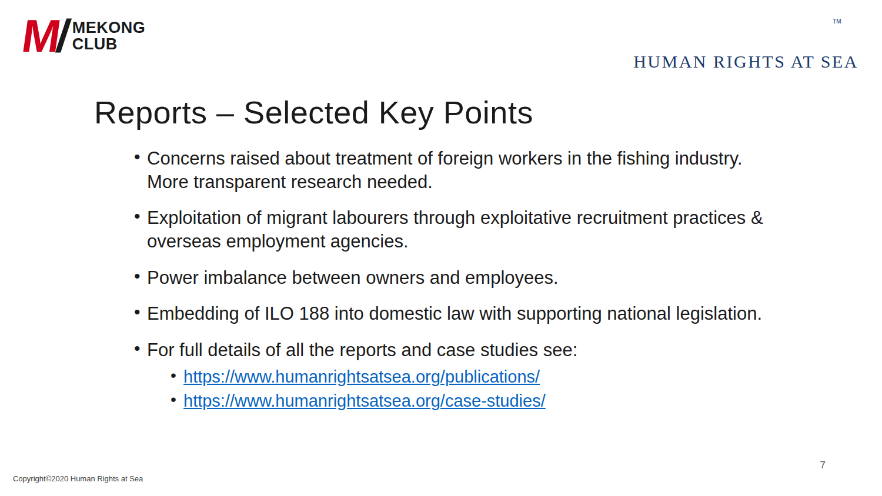M/
MEKONG
CLUB
TM
HUMAN RIGHTS AT SEA
Reports – Selected Key Points
Concerns raised about treatment of foreign workers in the fishing industry. More transparent research needed.
Exploitation of migrant labourers through exploitative recruitment practices & overseas employment agencies.
Power imbalance between owners and employees.
Embedding of ILO 188 into domestic law with supporting national legislation.
For full details of all the reports and case studies see:
https://www.humanrightsatsea.org/publications/
https://www.humanrightsatsea.org/case-studies/
7
Copyright©2020 Human Rights at Sea